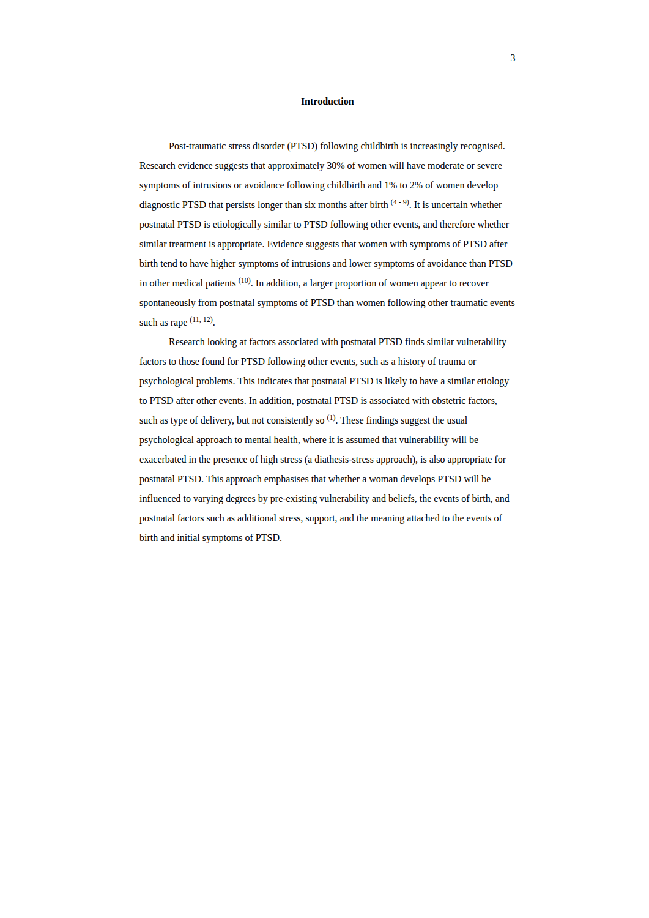3
Introduction
Post-traumatic stress disorder (PTSD) following childbirth is increasingly recognised. Research evidence suggests that approximately 30% of women will have moderate or severe symptoms of intrusions or avoidance following childbirth and 1% to 2% of women develop diagnostic PTSD that persists longer than six months after birth (4 - 9). It is uncertain whether postnatal PTSD is etiologically similar to PTSD following other events, and therefore whether similar treatment is appropriate. Evidence suggests that women with symptoms of PTSD after birth tend to have higher symptoms of intrusions and lower symptoms of avoidance than PTSD in other medical patients (10). In addition, a larger proportion of women appear to recover spontaneously from postnatal symptoms of PTSD than women following other traumatic events such as rape (11, 12).
Research looking at factors associated with postnatal PTSD finds similar vulnerability factors to those found for PTSD following other events, such as a history of trauma or psychological problems. This indicates that postnatal PTSD is likely to have a similar etiology to PTSD after other events. In addition, postnatal PTSD is associated with obstetric factors, such as type of delivery, but not consistently so (1). These findings suggest the usual psychological approach to mental health, where it is assumed that vulnerability will be exacerbated in the presence of high stress (a diathesis-stress approach), is also appropriate for postnatal PTSD. This approach emphasises that whether a woman develops PTSD will be influenced to varying degrees by pre-existing vulnerability and beliefs, the events of birth, and postnatal factors such as additional stress, support, and the meaning attached to the events of birth and initial symptoms of PTSD.